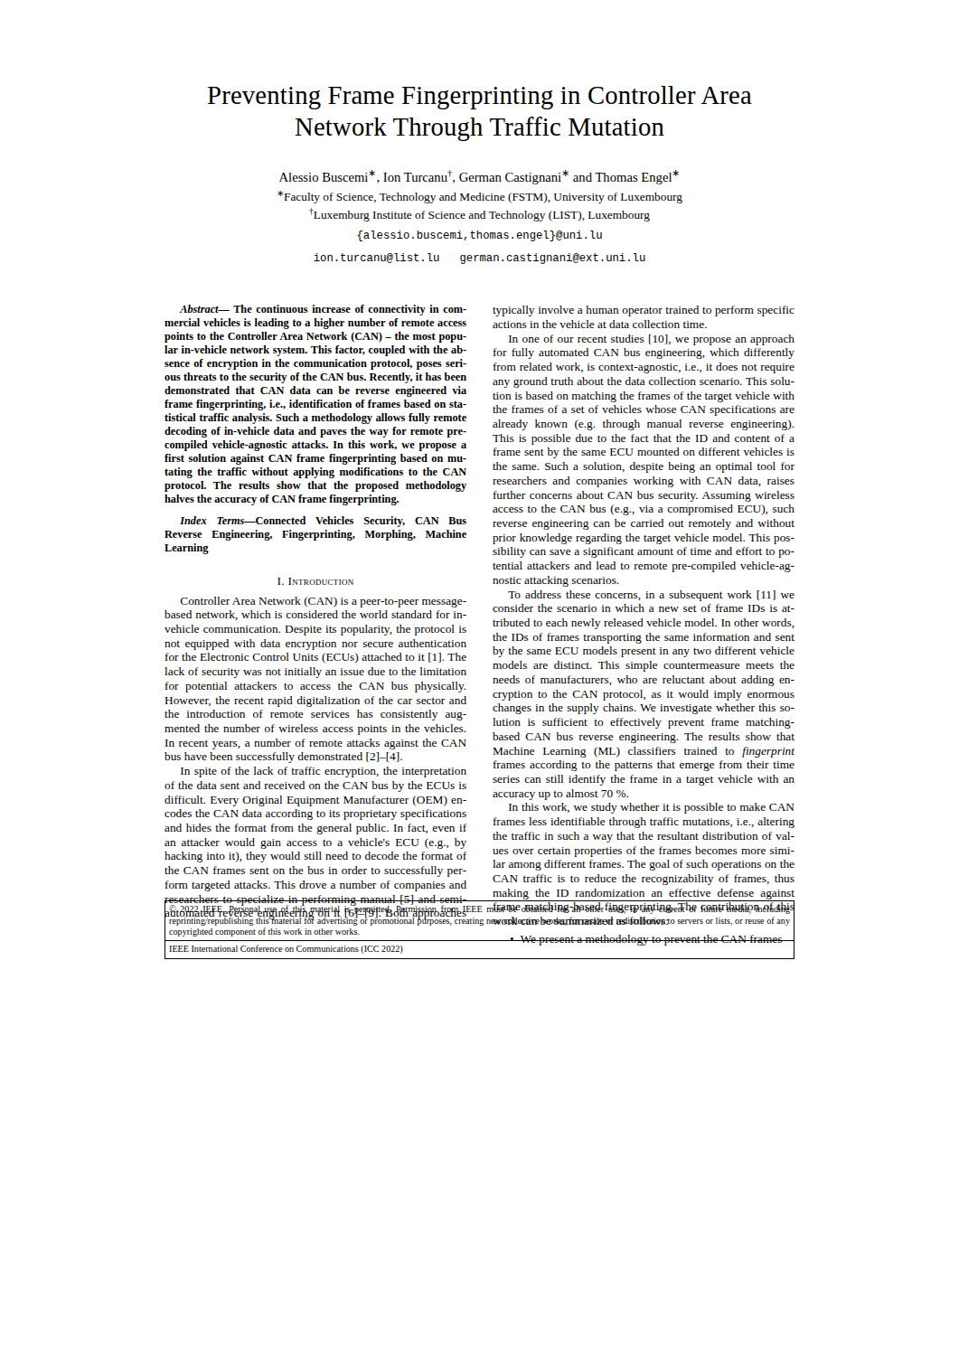Preventing Frame Fingerprinting in Controller Area
Network Through Traffic Mutation
Alessio Buscemi∗, Ion Turcanu†, German Castignani∗ and Thomas Engel∗
∗Faculty of Science, Technology and Medicine (FSTM), University of Luxembourg
†Luxemburg Institute of Science and Technology (LIST), Luxembourg
{alessio.buscemi,thomas.engel}@uni.lu
ion.turcanu@list.lu german.castignani@ext.uni.lu
Abstract— The continuous increase of connectivity in commercial vehicles is leading to a higher number of remote access points to the Controller Area Network (CAN) – the most popular in-vehicle network system. This factor, coupled with the absence of encryption in the communication protocol, poses serious threats to the security of the CAN bus. Recently, it has been demonstrated that CAN data can be reverse engineered via frame fingerprinting, i.e., identification of frames based on statistical traffic analysis. Such a methodology allows fully remote decoding of in-vehicle data and paves the way for remote pre-compiled vehicle-agnostic attacks. In this work, we propose a first solution against CAN frame fingerprinting based on mutating the traffic without applying modifications to the CAN protocol. The results show that the proposed methodology halves the accuracy of CAN frame fingerprinting.
Index Terms—Connected Vehicles Security, CAN Bus Reverse Engineering, Fingerprinting, Morphing, Machine Learning
I. Introduction
Controller Area Network (CAN) is a peer-to-peer message-based network, which is considered the world standard for in-vehicle communication. Despite its popularity, the protocol is not equipped with data encryption nor secure authentication for the Electronic Control Units (ECUs) attached to it [1]. The lack of security was not initially an issue due to the limitation for potential attackers to access the CAN bus physically. However, the recent rapid digitalization of the car sector and the introduction of remote services has consistently augmented the number of wireless access points in the vehicles. In recent years, a number of remote attacks against the CAN bus have been successfully demonstrated [2]–[4].
In spite of the lack of traffic encryption, the interpretation of the data sent and received on the CAN bus by the ECUs is difficult. Every Original Equipment Manufacturer (OEM) encodes the CAN data according to its proprietary specifications and hides the format from the general public. In fact, even if an attacker would gain access to a vehicle's ECU (e.g., by hacking into it), they would still need to decode the format of the CAN frames sent on the bus in order to successfully perform targeted attacks. This drove a number of companies and researchers to specialize in performing manual [5] and semi-automated reverse engineering on it [6]–[9]. Both approaches typically involve a human operator trained to perform specific actions in the vehicle at data collection time.
In one of our recent studies [10], we propose an approach for fully automated CAN bus engineering, which differently from related work, is context-agnostic, i.e., it does not require any ground truth about the data collection scenario. This solution is based on matching the frames of the target vehicle with the frames of a set of vehicles whose CAN specifications are already known (e.g. through manual reverse engineering). This is possible due to the fact that the ID and content of a frame sent by the same ECU mounted on different vehicles is the same. Such a solution, despite being an optimal tool for researchers and companies working with CAN data, raises further concerns about CAN bus security. Assuming wireless access to the CAN bus (e.g., via a compromised ECU), such reverse engineering can be carried out remotely and without prior knowledge regarding the target vehicle model. This possibility can save a significant amount of time and effort to potential attackers and lead to remote pre-compiled vehicle-agnostic attacking scenarios.
To address these concerns, in a subsequent work [11] we consider the scenario in which a new set of frame IDs is attributed to each newly released vehicle model. In other words, the IDs of frames transporting the same information and sent by the same ECU models present in any two different vehicle models are distinct. This simple countermeasure meets the needs of manufacturers, who are reluctant about adding encryption to the CAN protocol, as it would imply enormous changes in the supply chains. We investigate whether this solution is sufficient to effectively prevent frame matching-based CAN bus reverse engineering. The results show that Machine Learning (ML) classifiers trained to fingerprint frames according to the patterns that emerge from their time series can still identify the frame in a target vehicle with an accuracy up to almost 70 %.
In this work, we study whether it is possible to make CAN frames less identifiable through traffic mutations, i.e., altering the traffic in such a way that the resultant distribution of values over certain properties of the frames becomes more similar among different frames. The goal of such operations on the CAN traffic is to reduce the recognizability of frames, thus making the ID randomization an effective defense against frame matching-based fingerprinting. The contribution of this work can be summarized as follows:
We present a methodology to prevent the CAN frames
© 2022 IEEE. Personal use of this material is permitted. Permission from IEEE must be obtained for all other uses, in any current or future media, including reprinting/republishing this material for advertising or promotional purposes, creating new collective works, for resale or redistribution to servers or lists, or reuse of any copyrighted component of this work in other works.
IEEE International Conference on Communications (ICC 2022)